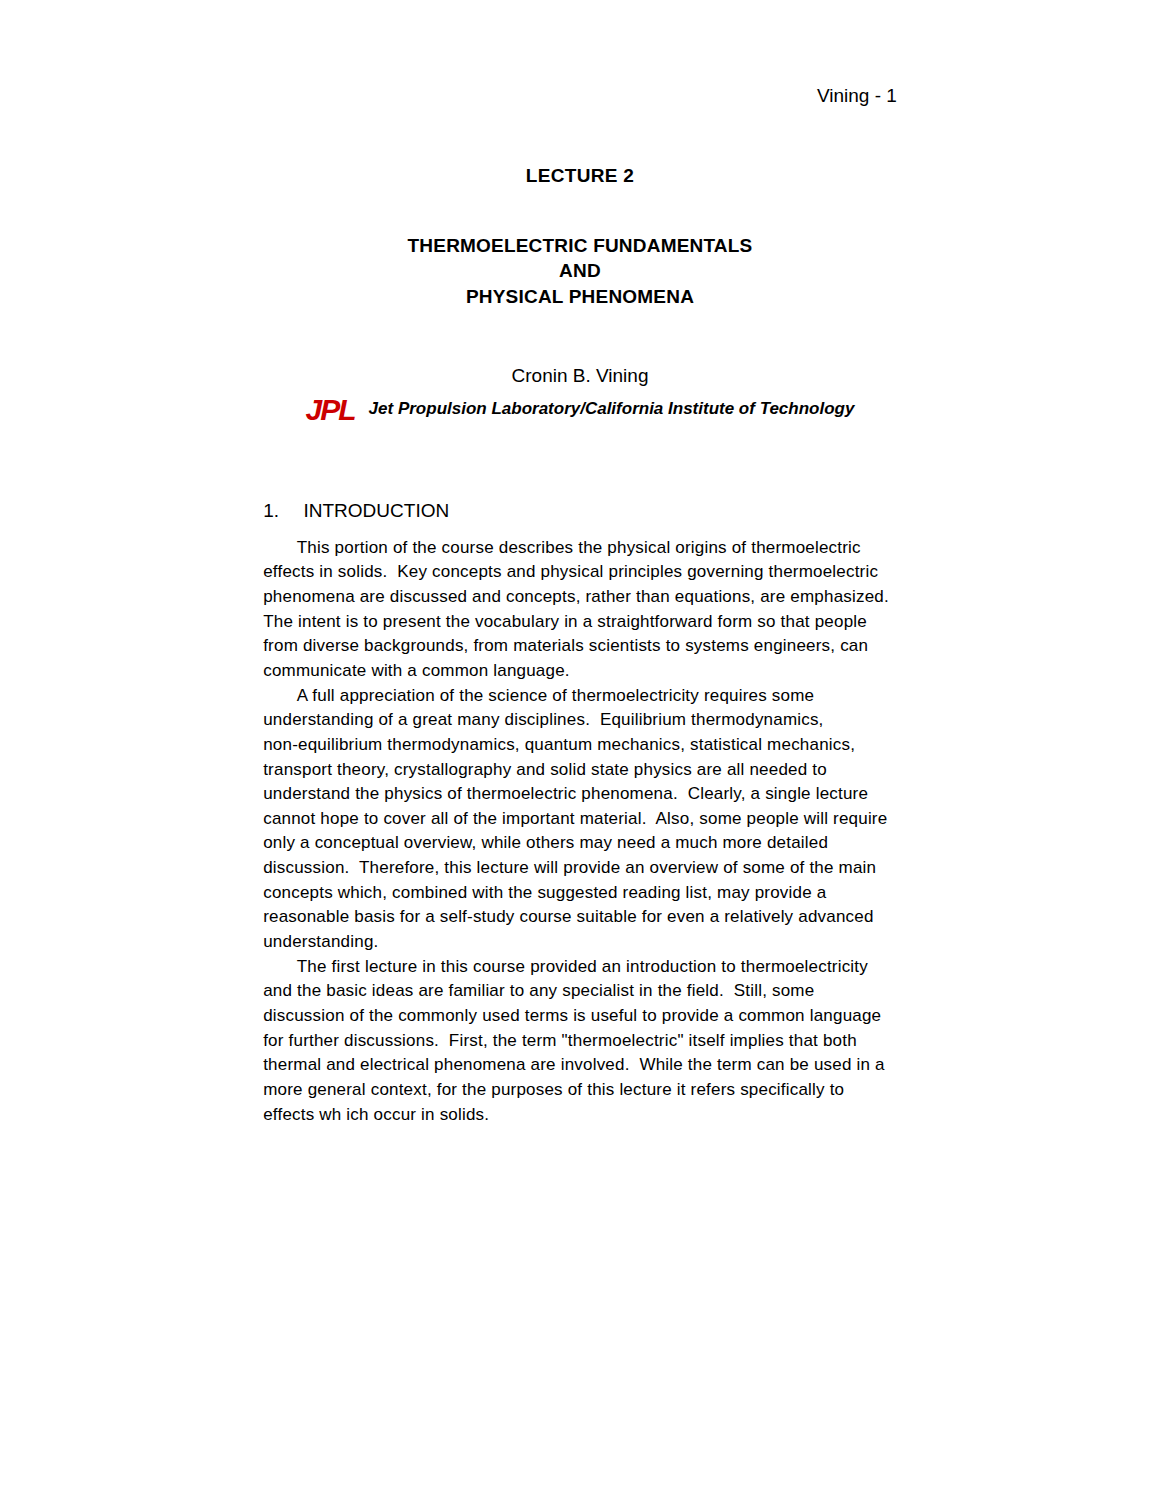Vining - 1
LECTURE 2
THERMOELECTRIC FUNDAMENTALS
AND
PHYSICAL PHENOMENA
Cronin B. Vining
JPL Jet Propulsion Laboratory/California Institute of Technology
1. INTRODUCTION
This portion of the course describes the physical origins of thermoelectric effects in solids. Key concepts and physical principles governing thermoelectric phenomena are discussed and concepts, rather than equations, are emphasized. The intent is to present the vocabulary in a straightforward form so that people from diverse backgrounds, from materials scientists to systems engineers, can communicate with a common language.
A full appreciation of the science of thermoelectricity requires some understanding of a great many disciplines. Equilibrium thermodynamics, non‑equilibrium thermodynamics, quantum mechanics, statistical mechanics, transport theory, crystallography and solid state physics are all needed to understand the physics of thermoelectric phenomena. Clearly, a single lecture cannot hope to cover all of the important material. Also, some people will require only a conceptual overview, while others may need a much more detailed discussion. Therefore, this lecture will provide an overview of some of the main concepts which, combined with the suggested reading list, may provide a reasonable basis for a self‑study course suitable for even a relatively advanced understanding.
The first lecture in this course provided an introduction to thermoelectricity and the basic ideas are familiar to any specialist in the field. Still, some discussion of the commonly used terms is useful to provide a common language for further discussions. First, the term "thermoelectric" itself implies that both thermal and electrical phenomena are involved. While the term can be used in a more general context, for the purposes of this lecture it refers specifically to effects wh ich occur in solids.